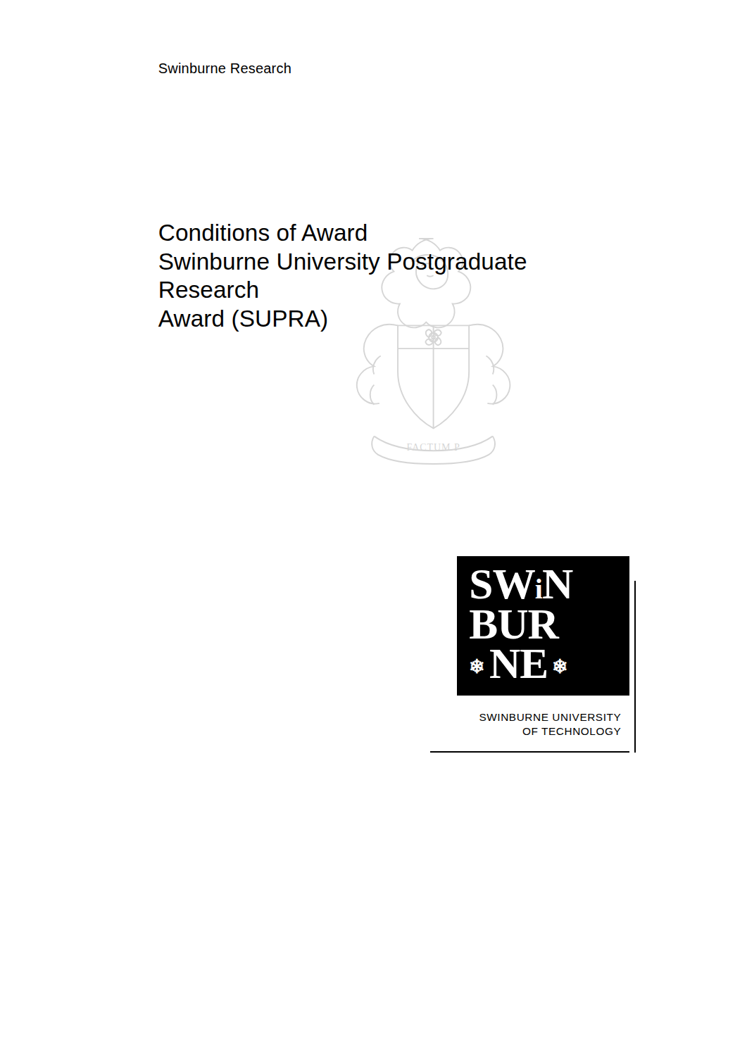Swinburne Research
Conditions of Award
Swinburne University Postgraduate Research
Award (SUPRA)
FACTUM P
SWi N
BUR
❄NE❄
SWINBURNE UNIVERSITY
OF TECHNOLOGY